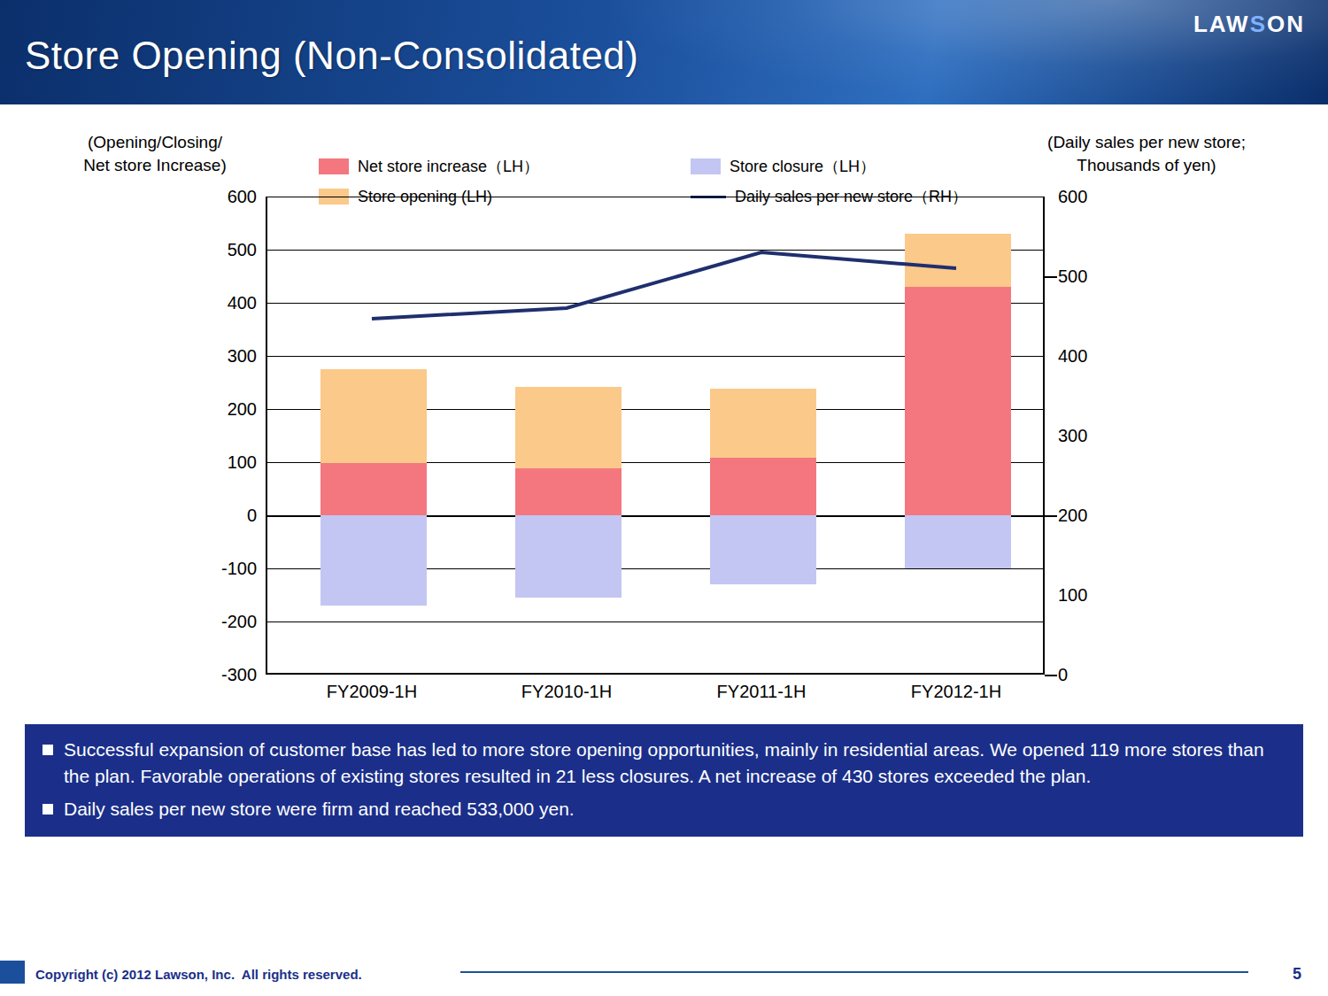Store Opening (Non-Consolidated)
LAWSON
(Opening/Closing/
Net store Increase)
(Daily sales per new store;
Thousands of yen)
Net store increase（LH）
Store closure（LH）
Store opening (LH)
Daily sales per new store（RH）
600
500
400
300
200
100
0
-100
-200
-300
600
500
400
300
200
100
0
FY2009-1H
FY2010-1H
FY2011-1H
FY2012-1H
Successful expansion of customer base has led to more store opening opportunities, mainly in residential areas. We opened 119 more stores than the plan. Favorable operations of existing stores resulted in 21 less closures. A net increase of 430 stores exceeded the plan.
Daily sales per new store were firm and reached 533,000 yen.
Copyright (c) 2012 Lawson, Inc. All rights reserved.
5